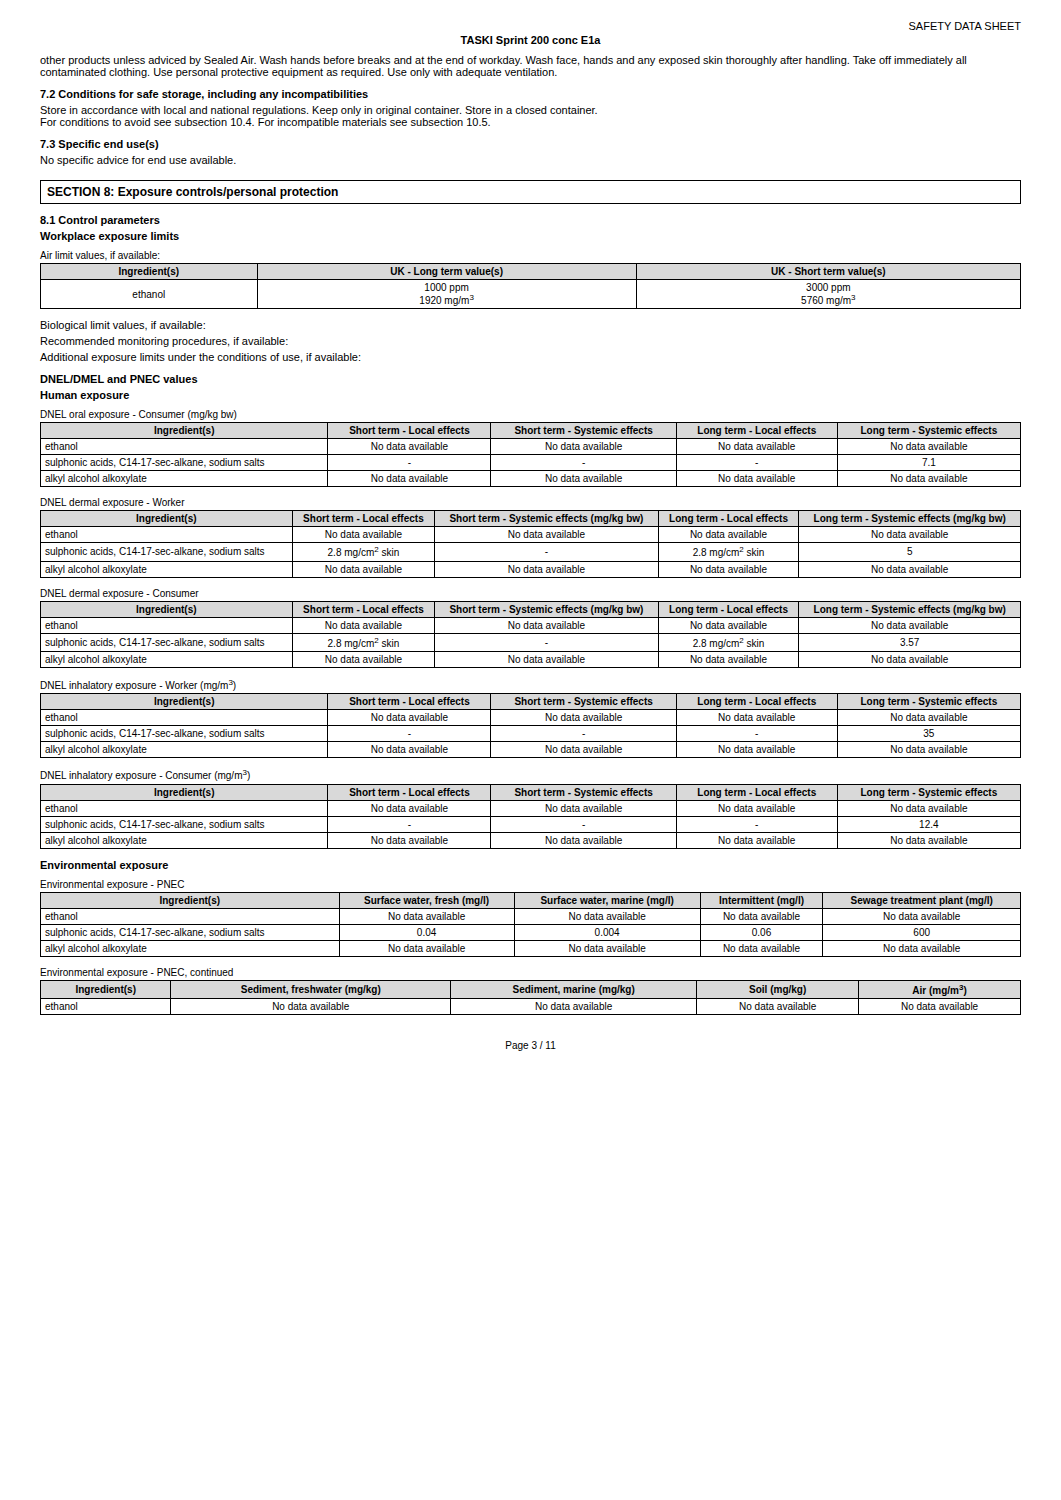SAFETY DATA SHEET
TASKI Sprint 200 conc E1a
other products unless adviced by Sealed Air. Wash hands before breaks and at the end of workday. Wash face, hands and any exposed skin thoroughly after handling. Take off immediately all contaminated clothing. Use personal protective equipment as required. Use only with adequate ventilation.
7.2 Conditions for safe storage, including any incompatibilities
Store in accordance with local and national regulations. Keep only in original container. Store in a closed container.
For conditions to avoid see subsection 10.4. For incompatible materials see subsection 10.5.
7.3 Specific end use(s)
No specific advice for end use available.
SECTION 8: Exposure controls/personal protection
8.1 Control parameters
Workplace exposure limits
Air limit values, if available:
| Ingredient(s) | UK - Long term value(s) | UK - Short term value(s) |
| --- | --- | --- |
| ethanol | 1000 ppm 1920 mg/m 3 | 3000 ppm 5760 mg/m 3 |
Biological limit values, if available:
Recommended monitoring procedures, if available:
Additional exposure limits under the conditions of use, if available:
DNEL/DMEL and PNEC values
Human exposure
DNEL oral exposure - Consumer (mg/kg bw)
| Ingredient(s) | Short term - Local effects | Short term - Systemic effects | Long term - Local effects | Long term - Systemic effects |
| --- | --- | --- | --- | --- |
| ethanol | No data available | No data available | No data available | No data available |
| sulphonic acids, C14-17-sec-alkane, sodium salts | - | - | - | 7.1 |
| alkyl alcohol alkoxylate | No data available | No data available | No data available | No data available |
DNEL dermal exposure - Worker
| Ingredient(s) | Short term - Local effects | Short term - Systemic effects (mg/kg bw) | Long term - Local effects | Long term - Systemic effects (mg/kg bw) |
| --- | --- | --- | --- | --- |
| ethanol | No data available | No data available | No data available | No data available |
| sulphonic acids, C14-17-sec-alkane, sodium salts | 2.8 mg/cm 2 skin | - | 2.8 mg/cm 2 skin | 5 |
| alkyl alcohol alkoxylate | No data available | No data available | No data available | No data available |
DNEL dermal exposure - Consumer
| Ingredient(s) | Short term - Local effects | Short term - Systemic effects (mg/kg bw) | Long term - Local effects | Long term - Systemic effects (mg/kg bw) |
| --- | --- | --- | --- | --- |
| ethanol | No data available | No data available | No data available | No data available |
| sulphonic acids, C14-17-sec-alkane, sodium salts | 2.8 mg/cm 2 skin | - | 2.8 mg/cm 2 skin | 3.57 |
| alkyl alcohol alkoxylate | No data available | No data available | No data available | No data available |
DNEL inhalatory exposure - Worker (mg/m3)
| Ingredient(s) | Short term - Local effects | Short term - Systemic effects | Long term - Local effects | Long term - Systemic effects |
| --- | --- | --- | --- | --- |
| ethanol | No data available | No data available | No data available | No data available |
| sulphonic acids, C14-17-sec-alkane, sodium salts | - | - | - | 35 |
| alkyl alcohol alkoxylate | No data available | No data available | No data available | No data available |
DNEL inhalatory exposure - Consumer (mg/m3)
| Ingredient(s) | Short term - Local effects | Short term - Systemic effects | Long term - Local effects | Long term - Systemic effects |
| --- | --- | --- | --- | --- |
| ethanol | No data available | No data available | No data available | No data available |
| sulphonic acids, C14-17-sec-alkane, sodium salts | - | - | - | 12.4 |
| alkyl alcohol alkoxylate | No data available | No data available | No data available | No data available |
Environmental exposure
Environmental exposure - PNEC
| Ingredient(s) | Surface water, fresh (mg/l) | Surface water, marine (mg/l) | Intermittent (mg/l) | Sewage treatment plant (mg/l) |
| --- | --- | --- | --- | --- |
| ethanol | No data available | No data available | No data available | No data available |
| sulphonic acids, C14-17-sec-alkane, sodium salts | 0.04 | 0.004 | 0.06 | 600 |
| alkyl alcohol alkoxylate | No data available | No data available | No data available | No data available |
Environmental exposure - PNEC, continued
| Ingredient(s) | Sediment, freshwater (mg/kg) | Sediment, marine (mg/kg) | Soil (mg/kg) | Air (mg/m 3 ) |
| --- | --- | --- | --- | --- |
| ethanol | No data available | No data available | No data available | No data available |
Page 3 / 11